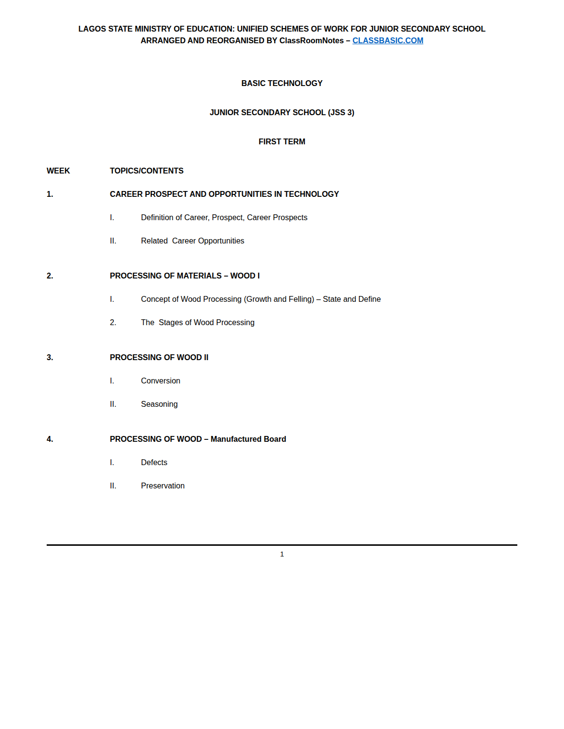LAGOS STATE MINISTRY OF EDUCATION: UNIFIED SCHEMES OF WORK FOR JUNIOR SECONDARY SCHOOL
ARRANGED AND REORGANISED BY ClassRoomNotes – CLASSBASIC.COM
BASIC TECHNOLOGY
JUNIOR SECONDARY SCHOOL (JSS 3)
FIRST TERM
| WEEK | TOPICS/CONTENTS |
| 1. | CAREER PROSPECT AND OPPORTUNITIES IN TECHNOLOGY / I. / Definition of Career, Prospect, Career Prospects / / II. / Related Career Opportunities / |
| 2. | PROCESSING OF MATERIALS – WOOD I / I. / Concept of Wood Processing (Growth and Felling) – State and Define / / 2. / The Stages of Wood Processing / |
| 3. | PROCESSING OF WOOD II / I. / Conversion / / II. / Seasoning / |
| 4. | PROCESSING OF WOOD – Manufactured Board / I. / Defects / / II. / Preservation / |
1